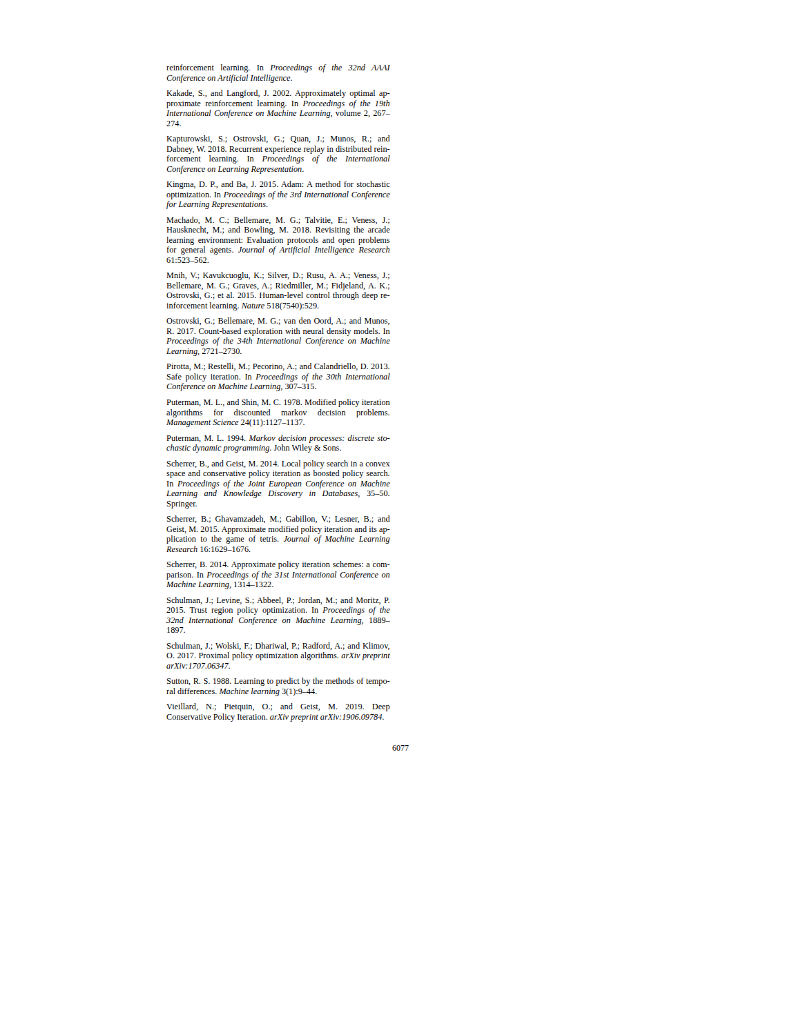reinforcement learning. In Proceedings of the 32nd AAAI Conference on Artificial Intelligence.
Kakade, S., and Langford, J. 2002. Approximately optimal approximate reinforcement learning. In Proceedings of the 19th International Conference on Machine Learning, volume 2, 267–274.
Kapturowski, S.; Ostrovski, G.; Quan, J.; Munos, R.; and Dabney, W. 2018. Recurrent experience replay in distributed reinforcement learning. In Proceedings of the International Conference on Learning Representation.
Kingma, D. P., and Ba, J. 2015. Adam: A method for stochastic optimization. In Proceedings of the 3rd International Conference for Learning Representations.
Machado, M. C.; Bellemare, M. G.; Talvitie, E.; Veness, J.; Hausknecht, M.; and Bowling, M. 2018. Revisiting the arcade learning environment: Evaluation protocols and open problems for general agents. Journal of Artificial Intelligence Research 61:523–562.
Mnih, V.; Kavukcuoglu, K.; Silver, D.; Rusu, A. A.; Veness, J.; Bellemare, M. G.; Graves, A.; Riedmiller, M.; Fidjeland, A. K.; Ostrovski, G.; et al. 2015. Human-level control through deep reinforcement learning. Nature 518(7540):529.
Ostrovski, G.; Bellemare, M. G.; van den Oord, A.; and Munos, R. 2017. Count-based exploration with neural density models. In Proceedings of the 34th International Conference on Machine Learning, 2721–2730.
Pirotta, M.; Restelli, M.; Pecorino, A.; and Calandriello, D. 2013. Safe policy iteration. In Proceedings of the 30th International Conference on Machine Learning, 307–315.
Puterman, M. L., and Shin, M. C. 1978. Modified policy iteration algorithms for discounted markov decision problems. Management Science 24(11):1127–1137.
Puterman, M. L. 1994. Markov decision processes: discrete stochastic dynamic programming. John Wiley & Sons.
Scherrer, B., and Geist, M. 2014. Local policy search in a convex space and conservative policy iteration as boosted policy search. In Proceedings of the Joint European Conference on Machine Learning and Knowledge Discovery in Databases, 35–50. Springer.
Scherrer, B.; Ghavamzadeh, M.; Gabillon, V.; Lesner, B.; and Geist, M. 2015. Approximate modified policy iteration and its application to the game of tetris. Journal of Machine Learning Research 16:1629–1676.
Scherrer, B. 2014. Approximate policy iteration schemes: a comparison. In Proceedings of the 31st International Conference on Machine Learning, 1314–1322.
Schulman, J.; Levine, S.; Abbeel, P.; Jordan, M.; and Moritz, P. 2015. Trust region policy optimization. In Proceedings of the 32nd International Conference on Machine Learning, 1889–1897.
Schulman, J.; Wolski, F.; Dhariwal, P.; Radford, A.; and Klimov, O. 2017. Proximal policy optimization algorithms. arXiv preprint arXiv:1707.06347.
Sutton, R. S. 1988. Learning to predict by the methods of temporal differences. Machine learning 3(1):9–44.
Vieillard, N.; Pietquin, O.; and Geist, M. 2019. Deep Conservative Policy Iteration. arXiv preprint arXiv:1906.09784.
6077